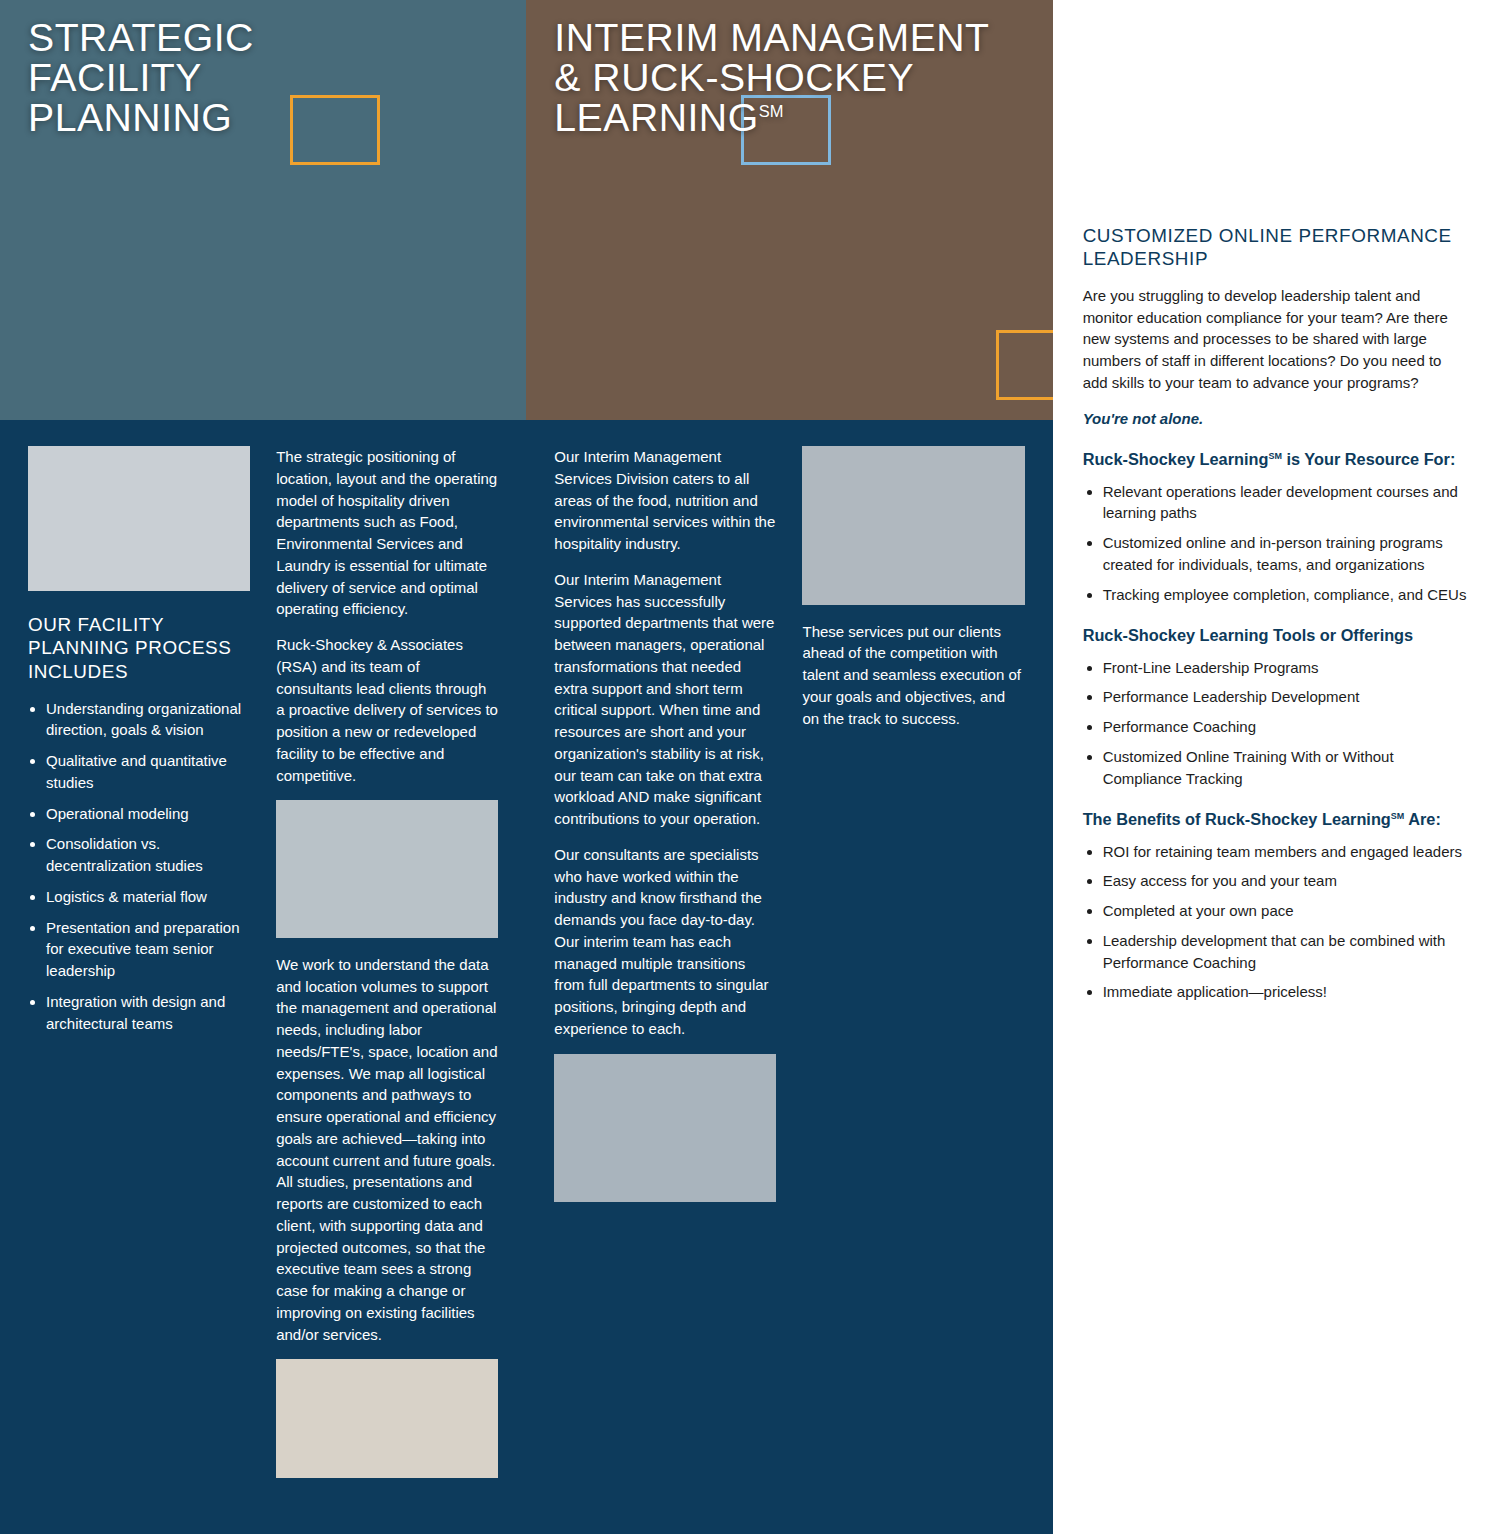Strategic
Facility
Planning
Our Facility Planning Process Includes
Understanding organizational direction, goals & vision
Qualitative and quantitative studies
Operational modeling
Consolidation vs. decentralization studies
Logistics & material flow
Presentation and preparation for executive team senior leadership
Integration with design and architectural teams
The strategic positioning of location, layout and the operating model of hospitality driven departments such as Food, Environmental Services and Laundry is essential for ultimate delivery of service and optimal operating efficiency.
Ruck-Shockey & Associates (RSA) and its team of consultants lead clients through a proactive delivery of services to position a new or redeveloped facility to be effective and competitive.
We work to understand the data and location volumes to support the management and operational needs, including labor needs/FTE's, space, location and expenses. We map all logistical components and pathways to ensure operational and efficiency goals are achieved—taking into account current and future goals. All studies, presentations and reports are customized to each client, with supporting data and projected outcomes, so that the executive team sees a strong case for making a change or improving on existing facilities and/or services.
Interim Managment
& Ruck-Shockey
LearningSM
Our Interim Management Services Division caters to all areas of the food, nutrition and environmental services within the hospitality industry.
Our Interim Management Services has successfully supported departments that were between managers, operational transformations that needed extra support and short term critical support. When time and resources are short and your organization's stability is at risk, our team can take on that extra workload AND make significant contributions to your operation.
Our consultants are specialists who have worked within the industry and know firsthand the demands you face day-to-day. Our interim team has each managed multiple transitions from full departments to singular positions, bringing depth and experience to each.
These services put our clients ahead of the competition with talent and seamless execution of your goals and objectives, and on the track to success.
Customized Online Performance Leadership
Are you struggling to develop leadership talent and monitor education compliance for your team? Are there new systems and processes to be shared with large numbers of staff in different locations? Do you need to add skills to your team to advance your programs?
You're not alone.
Ruck-Shockey LearningSM is Your Resource For:
Relevant operations leader development courses and learning paths
Customized online and in-person training programs created for individuals, teams, and organizations
Tracking employee completion, compliance, and CEUs
Ruck-Shockey Learning Tools or Offerings
Front-Line Leadership Programs
Performance Leadership Development
Performance Coaching
Customized Online Training With or Without Compliance Tracking
The Benefits of Ruck-Shockey LearningSM Are:
ROI for retaining team members and engaged leaders
Easy access for you and your team
Completed at your own pace
Leadership development that can be combined with Performance Coaching
Immediate application—priceless!